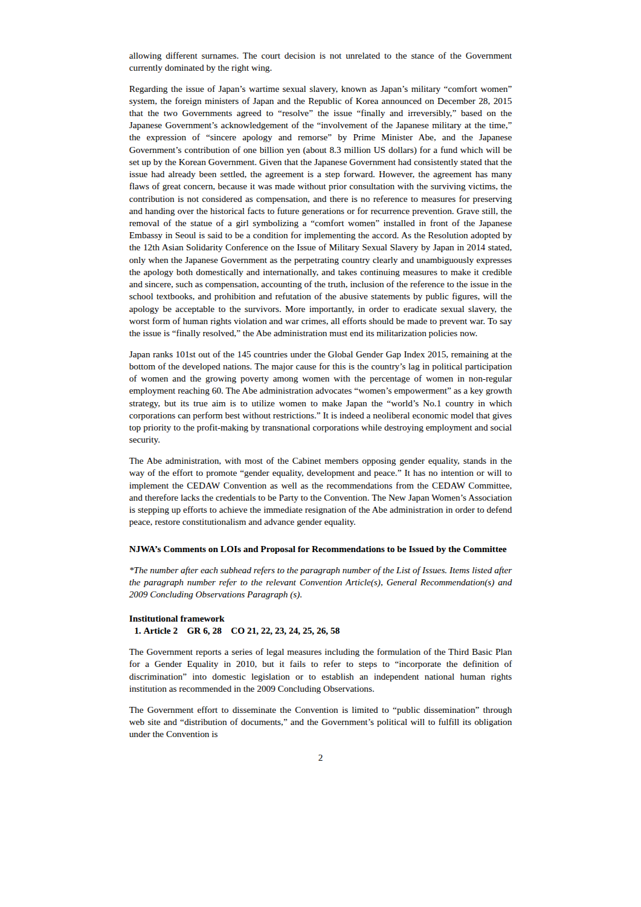allowing different surnames. The court decision is not unrelated to the stance of the Government currently dominated by the right wing.
Regarding the issue of Japan’s wartime sexual slavery, known as Japan’s military “comfort women” system, the foreign ministers of Japan and the Republic of Korea announced on December 28, 2015 that the two Governments agreed to “resolve” the issue “finally and irreversibly,” based on the Japanese Government’s acknowledgement of the “involvement of the Japanese military at the time,” the expression of “sincere apology and remorse” by Prime Minister Abe, and the Japanese Government’s contribution of one billion yen (about 8.3 million US dollars) for a fund which will be set up by the Korean Government. Given that the Japanese Government had consistently stated that the issue had already been settled, the agreement is a step forward. However, the agreement has many flaws of great concern, because it was made without prior consultation with the surviving victims, the contribution is not considered as compensation, and there is no reference to measures for preserving and handing over the historical facts to future generations or for recurrence prevention. Grave still, the removal of the statue of a girl symbolizing a “comfort women” installed in front of the Japanese Embassy in Seoul is said to be a condition for implementing the accord. As the Resolution adopted by the 12th Asian Solidarity Conference on the Issue of Military Sexual Slavery by Japan in 2014 stated, only when the Japanese Government as the perpetrating country clearly and unambiguously expresses the apology both domestically and internationally, and takes continuing measures to make it credible and sincere, such as compensation, accounting of the truth, inclusion of the reference to the issue in the school textbooks, and prohibition and refutation of the abusive statements by public figures, will the apology be acceptable to the survivors. More importantly, in order to eradicate sexual slavery, the worst form of human rights violation and war crimes, all efforts should be made to prevent war. To say the issue is “finally resolved,” the Abe administration must end its militarization policies now.
Japan ranks 101st out of the 145 countries under the Global Gender Gap Index 2015, remaining at the bottom of the developed nations. The major cause for this is the country’s lag in political participation of women and the growing poverty among women with the percentage of women in non-regular employment reaching 60. The Abe administration advocates “women’s empowerment” as a key growth strategy, but its true aim is to utilize women to make Japan the “world’s No.1 country in which corporations can perform best without restrictions.” It is indeed a neoliberal economic model that gives top priority to the profit-making by transnational corporations while destroying employment and social security.
The Abe administration, with most of the Cabinet members opposing gender equality, stands in the way of the effort to promote “gender equality, development and peace.” It has no intention or will to implement the CEDAW Convention as well as the recommendations from the CEDAW Committee, and therefore lacks the credentials to be Party to the Convention. The New Japan Women’s Association is stepping up efforts to achieve the immediate resignation of the Abe administration in order to defend peace, restore constitutionalism and advance gender equality.
NJWA’s Comments on LOIs and Proposal for Recommendations to be Issued by the Committee
*The number after each subhead refers to the paragraph number of the List of Issues. Items listed after the paragraph number refer to the relevant Convention Article(s), General Recommendation(s) and 2009 Concluding Observations Paragraph (s).
Institutional framework
Article 2 GR 6, 28 CO 21, 22, 23, 24, 25, 26, 58
The Government reports a series of legal measures including the formulation of the Third Basic Plan for a Gender Equality in 2010, but it fails to refer to steps to “incorporate the definition of discrimination” into domestic legislation or to establish an independent national human rights institution as recommended in the 2009 Concluding Observations.
The Government effort to disseminate the Convention is limited to “public dissemination” through web site and “distribution of documents,” and the Government’s political will to fulfill its obligation under the Convention is
2